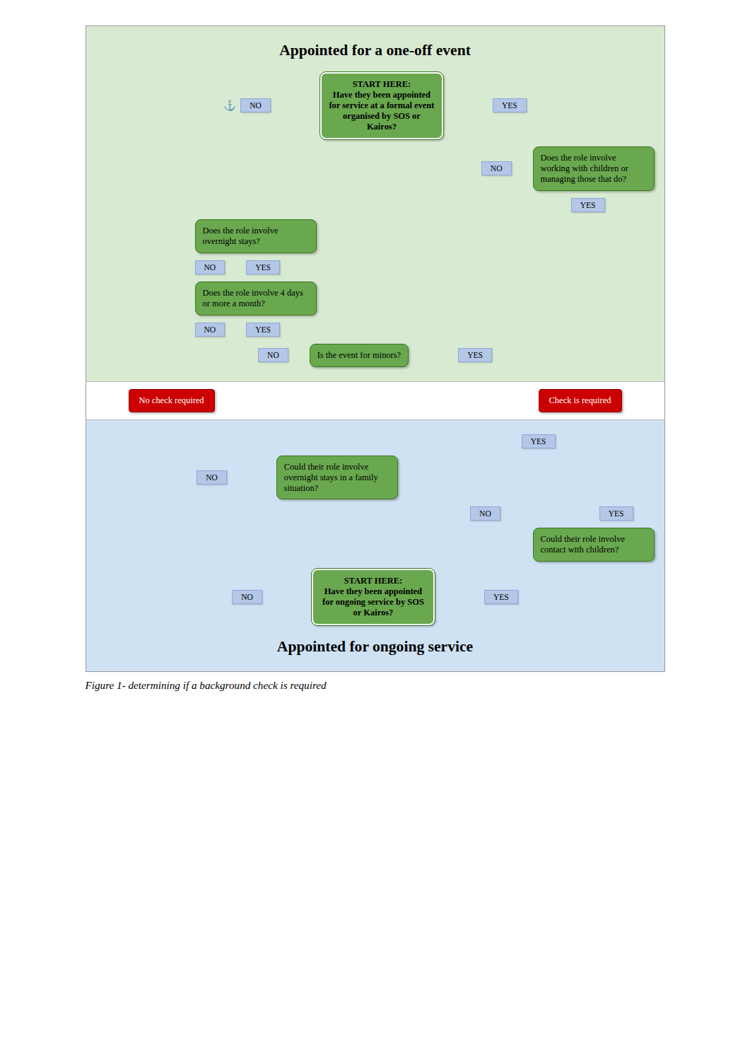Appointed for a one-off event
⚓ NO START HERE:
Have they been appointed for service at a formal event organised by SOS or Kairos? YES
NO Does the role involve working with children or managing those that do?
YES
Does the role involve overnight stays?
NO YES
Does the role involve 4 days or more a month?
NO YES
NO Is the event for minors? YES
No check required Check is required
YES
NO Could their role involve overnight stays in a family situation?
NO YES
Could their role involve contact with children?
NO START HERE:
Have they been appointed for ongoing service by SOS or Kairos? YES
Appointed for ongoing service
Figure 1- determining if a background check is required
Flowchart with two paths. Top path, shaded green, titled "Appointed for a one-off event": Start here — Have they been appointed for service at a formal event organised by SOS or Kairos? If NO, no check required. If YES, ask: Does the role involve working with children or managing those that do? If YES, check is required. If NO, ask: Does the role involve overnight stays? If YES, go to: Is the event for minors? If NO, ask: Does the role involve 4 days or more a month? If NO, no check required. If YES, go to: Is the event for minors? Is the event for minors? If NO, no check required. If YES, check is required. Bottom path, shaded blue, titled "Appointed for ongoing service": Start here — Have they been appointed for ongoing service by SOS or Kairos? If NO, no check required. If YES, ask: Could their role involve contact with children? If YES, check is required. If NO, ask: Could their role involve overnight stays in a family situation? If YES, check is required. If NO, no check required.